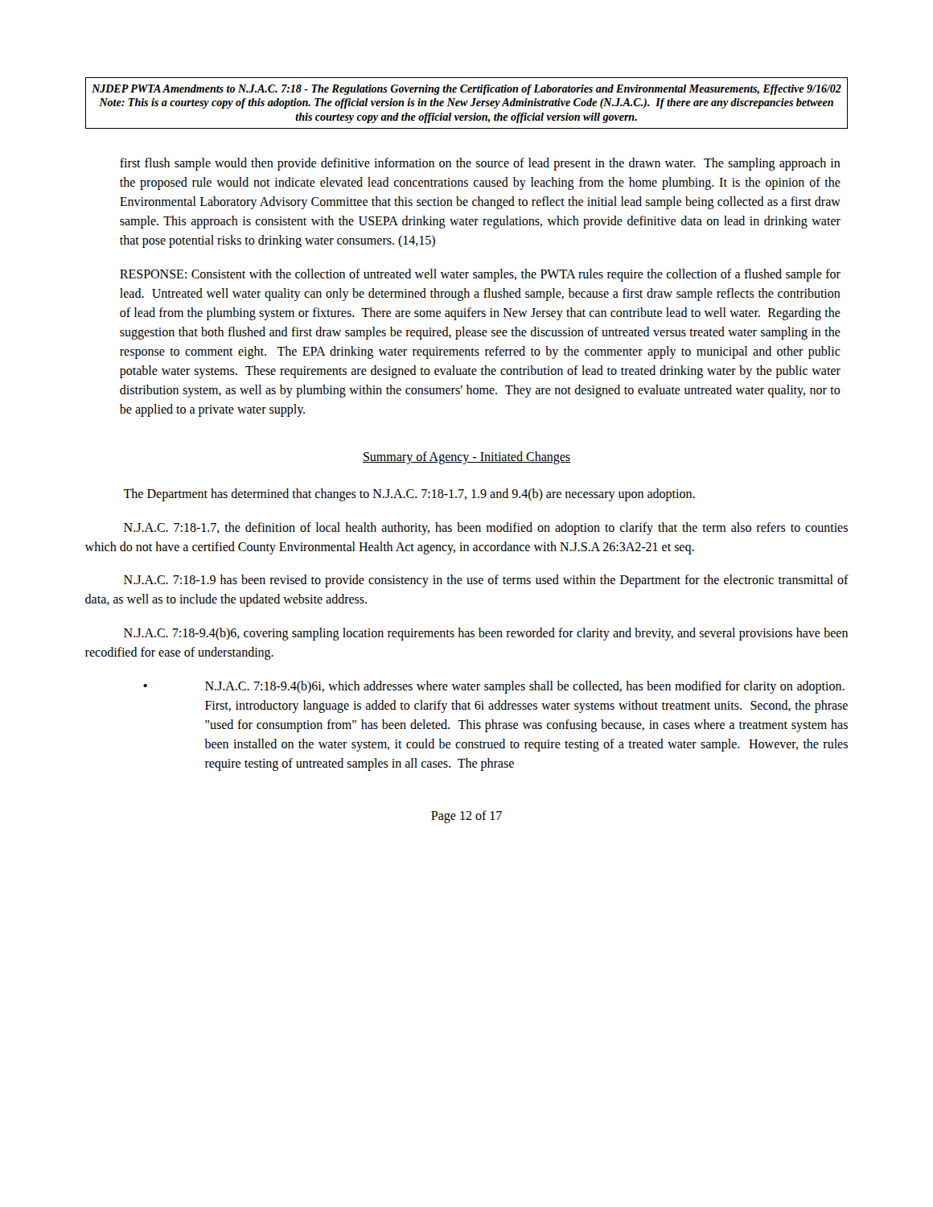NJDEP PWTA Amendments to N.J.A.C. 7:18 - The Regulations Governing the Certification of Laboratories and Environmental Measurements, Effective 9/16/02
Note: This is a courtesy copy of this adoption. The official version is in the New Jersey Administrative Code (N.J.A.C.). If there are any discrepancies between this courtesy copy and the official version, the official version will govern.
first flush sample would then provide definitive information on the source of lead present in the drawn water. The sampling approach in the proposed rule would not indicate elevated lead concentrations caused by leaching from the home plumbing. It is the opinion of the Environmental Laboratory Advisory Committee that this section be changed to reflect the initial lead sample being collected as a first draw sample. This approach is consistent with the USEPA drinking water regulations, which provide definitive data on lead in drinking water that pose potential risks to drinking water consumers. (14,15)
RESPONSE: Consistent with the collection of untreated well water samples, the PWTA rules require the collection of a flushed sample for lead. Untreated well water quality can only be determined through a flushed sample, because a first draw sample reflects the contribution of lead from the plumbing system or fixtures. There are some aquifers in New Jersey that can contribute lead to well water. Regarding the suggestion that both flushed and first draw samples be required, please see the discussion of untreated versus treated water sampling in the response to comment eight. The EPA drinking water requirements referred to by the commenter apply to municipal and other public potable water systems. These requirements are designed to evaluate the contribution of lead to treated drinking water by the public water distribution system, as well as by plumbing within the consumers' home. They are not designed to evaluate untreated water quality, nor to be applied to a private water supply.
Summary of Agency - Initiated Changes
The Department has determined that changes to N.J.A.C. 7:18-1.7, 1.9 and 9.4(b) are necessary upon adoption.
N.J.A.C. 7:18-1.7, the definition of local health authority, has been modified on adoption to clarify that the term also refers to counties which do not have a certified County Environmental Health Act agency, in accordance with N.J.S.A 26:3A2-21 et seq.
N.J.A.C. 7:18-1.9 has been revised to provide consistency in the use of terms used within the Department for the electronic transmittal of data, as well as to include the updated website address.
N.J.A.C. 7:18-9.4(b)6, covering sampling location requirements has been reworded for clarity and brevity, and several provisions have been recodified for ease of understanding.
N.J.A.C. 7:18-9.4(b)6i, which addresses where water samples shall be collected, has been modified for clarity on adoption. First, introductory language is added to clarify that 6i addresses water systems without treatment units. Second, the phrase "used for consumption from" has been deleted. This phrase was confusing because, in cases where a treatment system has been installed on the water system, it could be construed to require testing of a treated water sample. However, the rules require testing of untreated samples in all cases. The phrase
Page 12 of 17